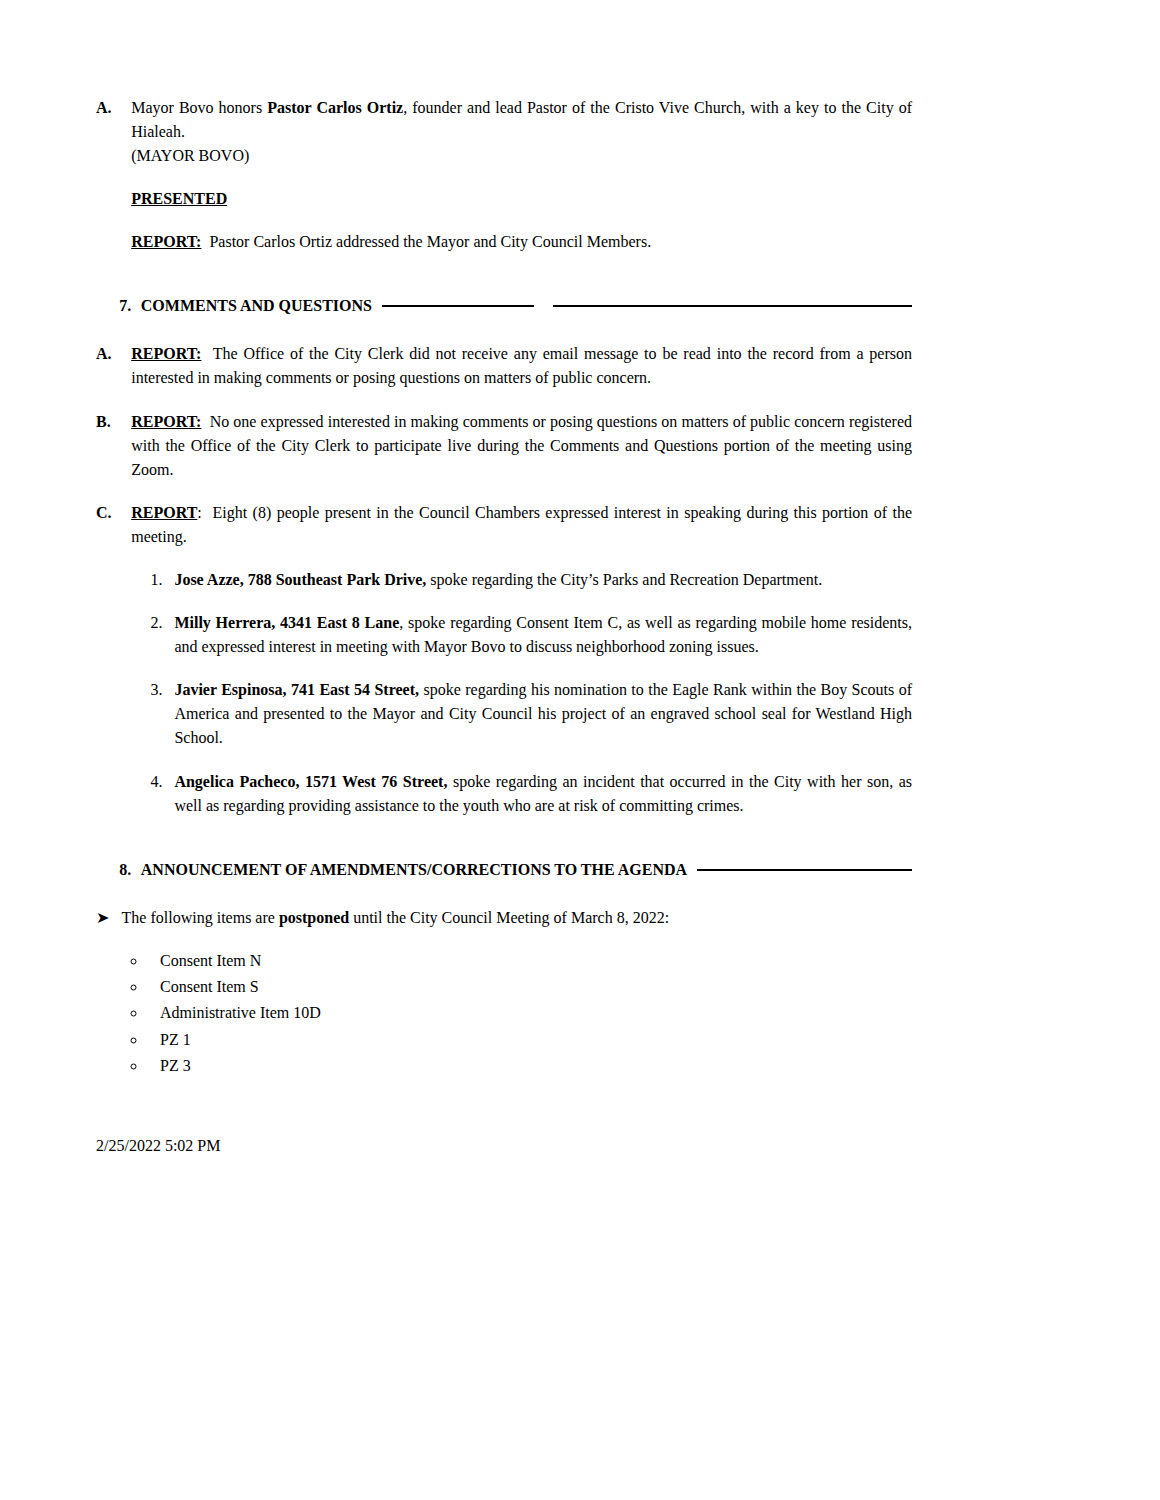A.
Mayor Bovo honors Pastor Carlos Ortiz, founder and lead Pastor of the Cristo Vive Church, with a key to the City of Hialeah.
(MAYOR BOVO)
PRESENTED
REPORT: Pastor Carlos Ortiz addressed the Mayor and City Council Members.
7.
COMMENTS AND QUESTIONS
A.
REPORT: The Office of the City Clerk did not receive any email message to be read into the record from a person interested in making comments or posing questions on matters of public concern.
B.
REPORT: No one expressed interested in making comments or posing questions on matters of public concern registered with the Office of the City Clerk to participate live during the Comments and Questions portion of the meeting using Zoom.
C.
REPORT: Eight (8) people present in the Council Chambers expressed interest in speaking during this portion of the meeting.
Jose Azze, 788 Southeast Park Drive, spoke regarding the City’s Parks and Recreation Department.
Milly Herrera, 4341 East 8 Lane, spoke regarding Consent Item C, as well as regarding mobile home residents, and expressed interest in meeting with Mayor Bovo to discuss neighborhood zoning issues.
Javier Espinosa, 741 East 54 Street, spoke regarding his nomination to the Eagle Rank within the Boy Scouts of America and presented to the Mayor and City Council his project of an engraved school seal for Westland High School.
Angelica Pacheco, 1571 West 76 Street, spoke regarding an incident that occurred in the City with her son, as well as regarding providing assistance to the youth who are at risk of committing crimes.
8.
ANNOUNCEMENT OF AMENDMENTS/CORRECTIONS TO THE AGENDA
➤
The following items are postponed until the City Council Meeting of March 8, 2022:
Consent Item N
Consent Item S
Administrative Item 10D
PZ 1
PZ 3
2/25/2022 5:02 PM